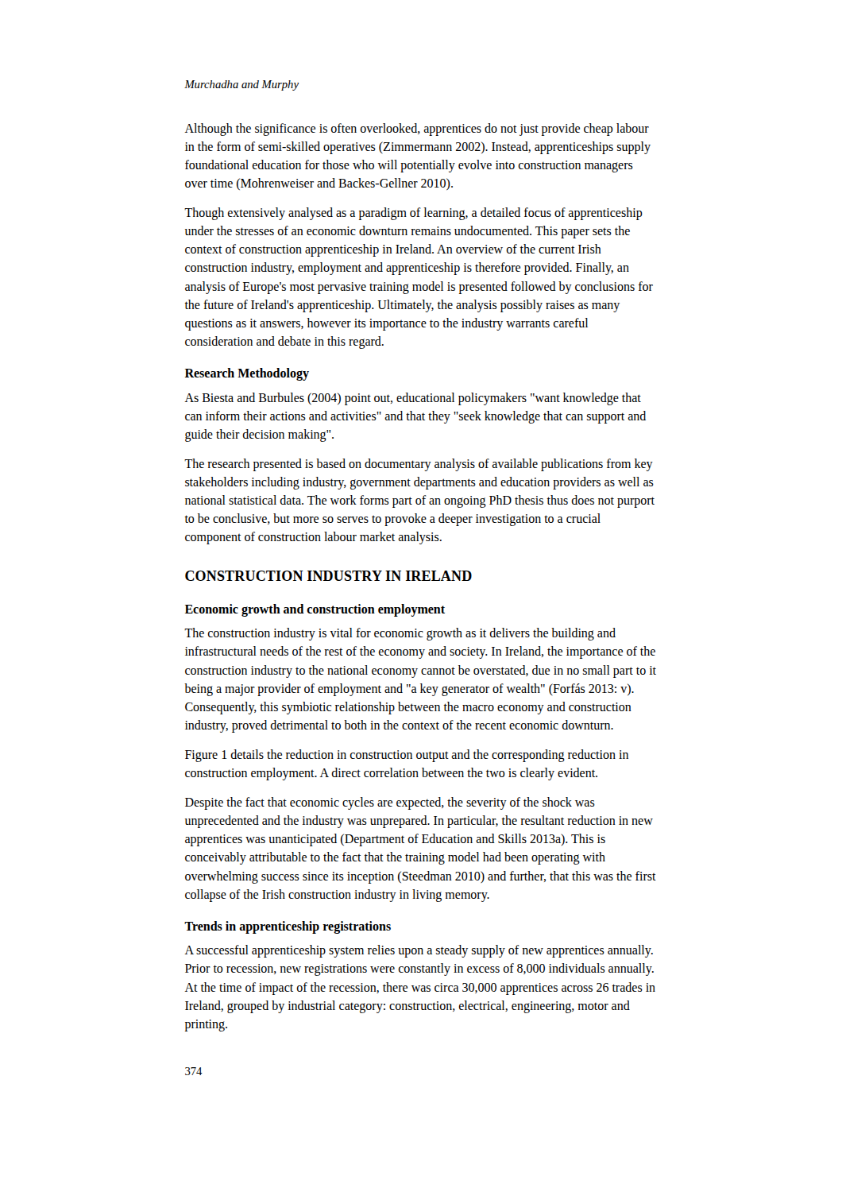Murchadha and Murphy
Although the significance is often overlooked, apprentices do not just provide cheap labour in the form of semi-skilled operatives (Zimmermann 2002). Instead, apprenticeships supply foundational education for those who will potentially evolve into construction managers over time (Mohrenweiser and Backes-Gellner 2010).
Though extensively analysed as a paradigm of learning, a detailed focus of apprenticeship under the stresses of an economic downturn remains undocumented. This paper sets the context of construction apprenticeship in Ireland. An overview of the current Irish construction industry, employment and apprenticeship is therefore provided. Finally, an analysis of Europe's most pervasive training model is presented followed by conclusions for the future of Ireland's apprenticeship. Ultimately, the analysis possibly raises as many questions as it answers, however its importance to the industry warrants careful consideration and debate in this regard.
Research Methodology
As Biesta and Burbules (2004) point out, educational policymakers "want knowledge that can inform their actions and activities" and that they "seek knowledge that can support and guide their decision making".
The research presented is based on documentary analysis of available publications from key stakeholders including industry, government departments and education providers as well as national statistical data. The work forms part of an ongoing PhD thesis thus does not purport to be conclusive, but more so serves to provoke a deeper investigation to a crucial component of construction labour market analysis.
CONSTRUCTION INDUSTRY IN IRELAND
Economic growth and construction employment
The construction industry is vital for economic growth as it delivers the building and infrastructural needs of the rest of the economy and society. In Ireland, the importance of the construction industry to the national economy cannot be overstated, due in no small part to it being a major provider of employment and "a key generator of wealth" (Forfás 2013: v). Consequently, this symbiotic relationship between the macro economy and construction industry, proved detrimental to both in the context of the recent economic downturn.
Figure 1 details the reduction in construction output and the corresponding reduction in construction employment. A direct correlation between the two is clearly evident.
Despite the fact that economic cycles are expected, the severity of the shock was unprecedented and the industry was unprepared. In particular, the resultant reduction in new apprentices was unanticipated (Department of Education and Skills 2013a). This is conceivably attributable to the fact that the training model had been operating with overwhelming success since its inception (Steedman 2010) and further, that this was the first collapse of the Irish construction industry in living memory.
Trends in apprenticeship registrations
A successful apprenticeship system relies upon a steady supply of new apprentices annually. Prior to recession, new registrations were constantly in excess of 8,000 individuals annually. At the time of impact of the recession, there was circa 30,000 apprentices across 26 trades in Ireland, grouped by industrial category: construction, electrical, engineering, motor and printing.
374